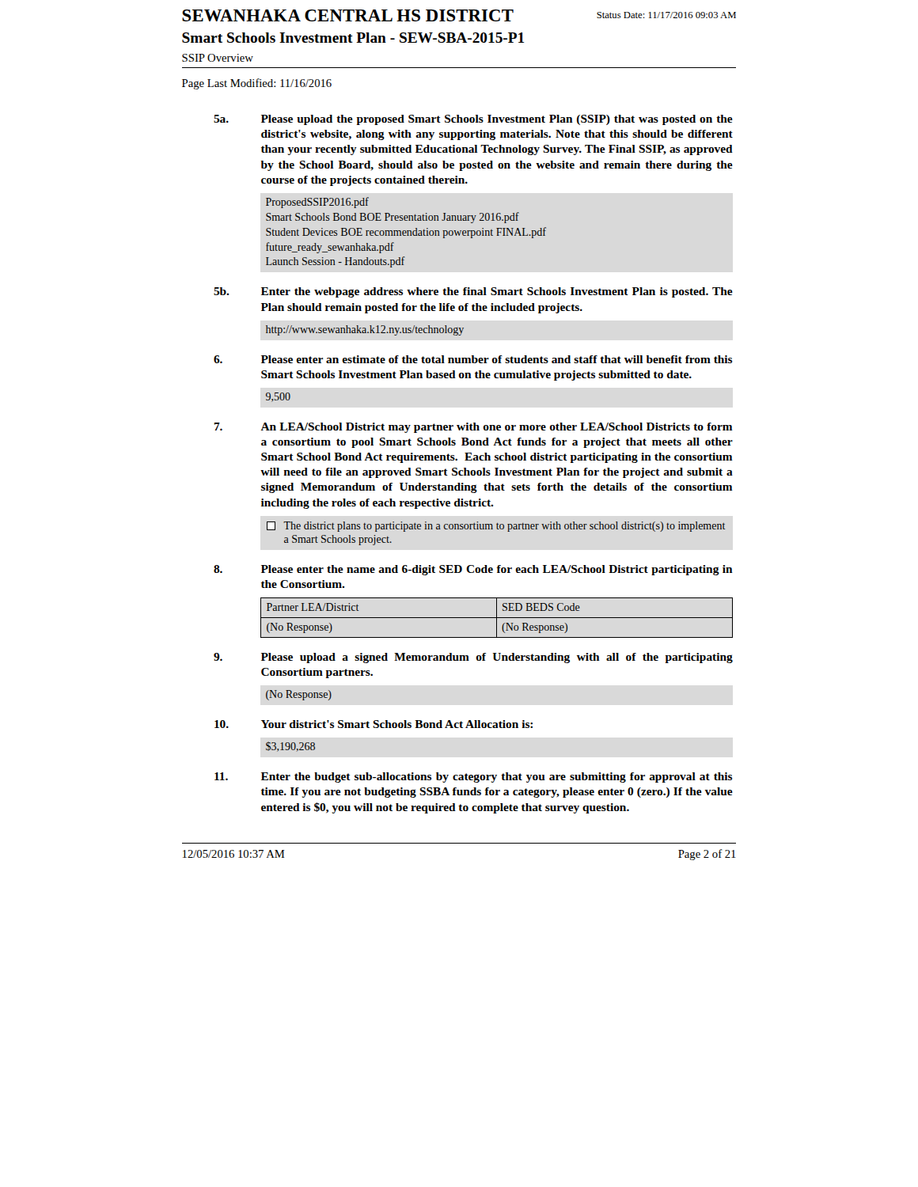SEWANHAKA CENTRAL HS DISTRICT
Status Date: 11/17/2016 09:03 AM
Smart Schools Investment Plan - SEW-SBA-2015-P1
SSIP Overview
Page Last Modified: 11/16/2016
5a.
Please upload the proposed Smart Schools Investment Plan (SSIP) that was posted on the district's website, along with any supporting materials. Note that this should be different than your recently submitted Educational Technology Survey. The Final SSIP, as approved by the School Board, should also be posted on the website and remain there during the course of the projects contained therein.
ProposedSSIP2016.pdf
Smart Schools Bond BOE Presentation January 2016.pdf
Student Devices BOE recommendation powerpoint FINAL.pdf
future_ready_sewanhaka.pdf
Launch Session - Handouts.pdf
5b.
Enter the webpage address where the final Smart Schools Investment Plan is posted. The Plan should remain posted for the life of the included projects.
http://www.sewanhaka.k12.ny.us/technology
6.
Please enter an estimate of the total number of students and staff that will benefit from this Smart Schools Investment Plan based on the cumulative projects submitted to date.
9,500
7.
An LEA/School District may partner with one or more other LEA/School Districts to form a consortium to pool Smart Schools Bond Act funds for a project that meets all other Smart School Bond Act requirements. Each school district participating in the consortium will need to file an approved Smart Schools Investment Plan for the project and submit a signed Memorandum of Understanding that sets forth the details of the consortium including the roles of each respective district.
The district plans to participate in a consortium to partner with other school district(s) to implement a Smart Schools project.
8.
Please enter the name and 6-digit SED Code for each LEA/School District participating in the Consortium.
| Partner LEA/District | SED BEDS Code |
| (No Response) | (No Response) |
9.
Please upload a signed Memorandum of Understanding with all of the participating Consortium partners.
(No Response)
10.
Your district's Smart Schools Bond Act Allocation is:
$3,190,268
11.
Enter the budget sub-allocations by category that you are submitting for approval at this time. If you are not budgeting SSBA funds for a category, please enter 0 (zero.) If the value entered is $0, you will not be required to complete that survey question.
12/05/2016 10:37 AM
Page 2 of 21